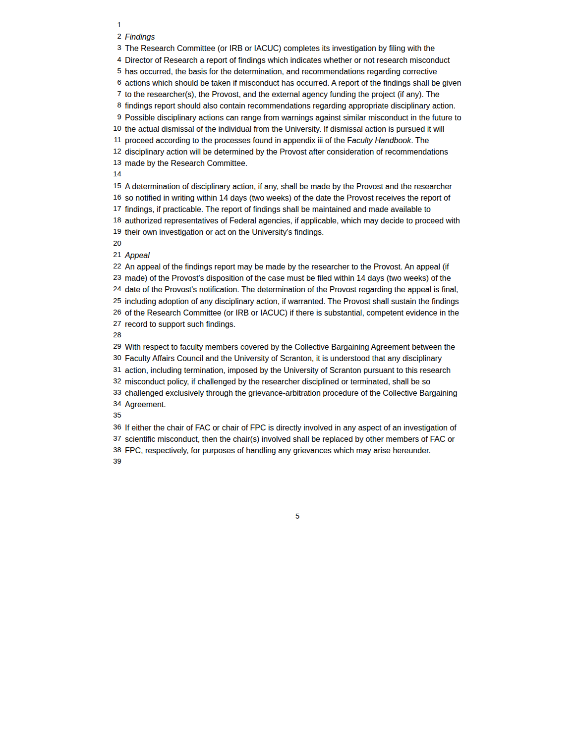Findings
The Research Committee (or IRB or IACUC) completes its investigation by filing with the
Director of Research a report of findings which indicates whether or not research misconduct
has occurred, the basis for the determination, and recommendations regarding corrective
actions which should be taken if misconduct has occurred. A report of the findings shall be given
to the researcher(s), the Provost, and the external agency funding the project (if any). The
findings report should also contain recommendations regarding appropriate disciplinary action.
Possible disciplinary actions can range from warnings against similar misconduct in the future to
the actual dismissal of the individual from the University. If dismissal action is pursued it will
proceed according to the processes found in appendix iii of the Faculty Handbook. The
disciplinary action will be determined by the Provost after consideration of recommendations
made by the Research Committee.
A determination of disciplinary action, if any, shall be made by the Provost and the researcher
so notified in writing within 14 days (two weeks) of the date the Provost receives the report of
findings, if practicable. The report of findings shall be maintained and made available to
authorized representatives of Federal agencies, if applicable, which may decide to proceed with
their own investigation or act on the University's findings.
Appeal
An appeal of the findings report may be made by the researcher to the Provost. An appeal (if
made) of the Provost's disposition of the case must be filed within 14 days (two weeks) of the
date of the Provost's notification. The determination of the Provost regarding the appeal is final,
including adoption of any disciplinary action, if warranted. The Provost shall sustain the findings
of the Research Committee (or IRB or IACUC) if there is substantial, competent evidence in the
record to support such findings.
With respect to faculty members covered by the Collective Bargaining Agreement between the
Faculty Affairs Council and the University of Scranton, it is understood that any disciplinary
action, including termination, imposed by the University of Scranton pursuant to this research
misconduct policy, if challenged by the researcher disciplined or terminated, shall be so
challenged exclusively through the grievance-arbitration procedure of the Collective Bargaining
Agreement.
If either the chair of FAC or chair of FPC is directly involved in any aspect of an investigation of
scientific misconduct, then the chair(s) involved shall be replaced by other members of FAC or
FPC, respectively, for purposes of handling any grievances which may arise hereunder.
5